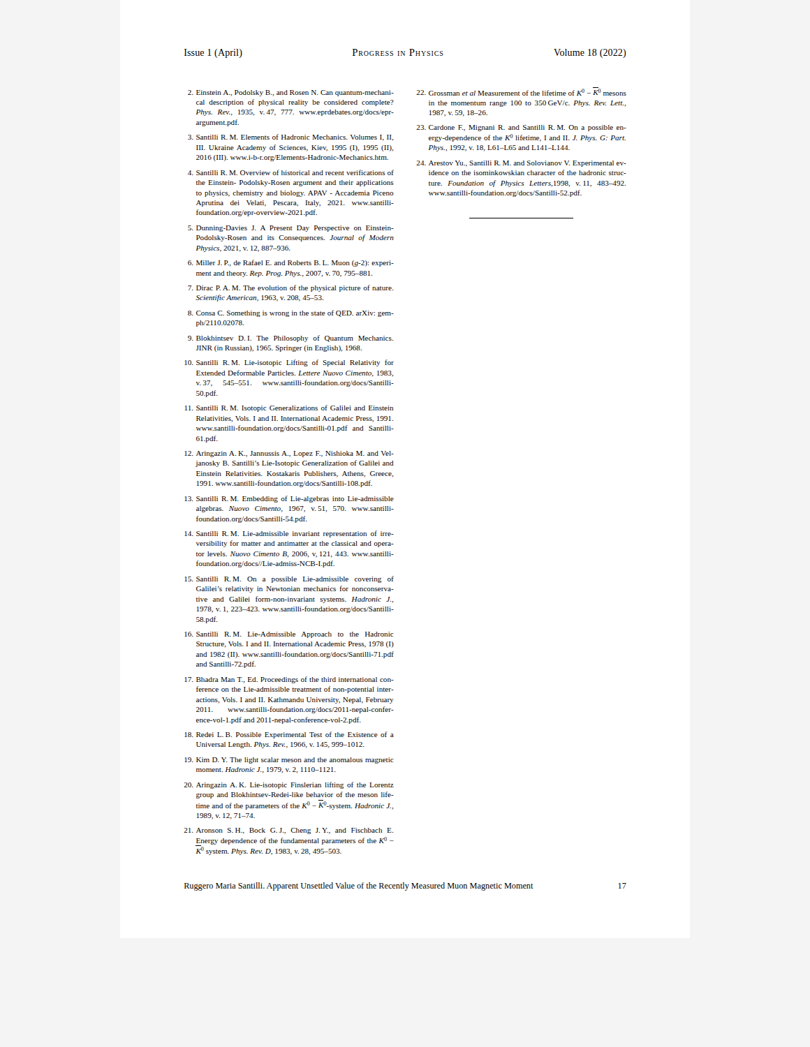Issue 1 (April)
Progress in Physics
Volume 18 (2022)
2 Einstein A., Podolsky B., and Rosen N. Can quantum-mechanical description of physical reality be considered complete? Phys. Rev., 1935, v. 47, 777. www.eprdebates.org/docs/epr-argument.pdf.
3 Santilli R. M. Elements of Hadronic Mechanics. Volumes I, II, III. Ukraine Academy of Sciences, Kiev, 1995 (I), 1995 (II), 2016 (III). www.i-b-r.org/Elements-Hadronic-Mechanics.htm.
4 Santilli R. M. Overview of historical and recent verifications of the Einstein- Podolsky-Rosen argument and their applications to physics, chemistry and biology. APAV - Accademia Piceno Aprutina dei Velati, Pescara, Italy, 2021. www.santilli-foundation.org/epr-overview-2021.pdf.
5 Dunning-Davies J. A Present Day Perspective on Einstein-Podolsky-Rosen and its Consequences. Journal of Modern Physics, 2021, v. 12, 887–936.
6 Miller J. P., de Rafael E. and Roberts B. L. Muon (g-2): experiment and theory. Rep. Prog. Phys., 2007, v. 70, 795–881.
7 Dirac P. A. M. The evolution of the physical picture of nature. Scientific American, 1963, v. 208, 45–53.
8 Consa C. Something is wrong in the state of QED. arXiv: gem-ph/2110.02078.
9 Blokhintsev D. I. The Philosophy of Quantum Mechanics. JINR (in Russian), 1965. Springer (in English), 1968.
10 Santilli R. M. Lie-isotopic Lifting of Special Relativity for Extended Deformable Particles. Lettere Nuovo Cimento, 1983, v. 37, 545–551. www.santilli-foundation.org/docs/Santilli-50.pdf.
11 Santilli R. M. Isotopic Generalizations of Galilei and Einstein Relativities, Vols. I and II. International Academic Press, 1991. www.santilli-foundation.org/docs/Santilli-01.pdf and Santilli-61.pdf.
12 Aringazin A. K., Jannussis A., Lopez F., Nishioka M. and Vel-janosky B. Santilli’s Lie-Isotopic Generalization of Galilei and Einstein Relativities. Kostakaris Publishers, Athens, Greece, 1991. www.santilli-foundation.org/docs/Santilli-108.pdf.
13 Santilli R. M. Embedding of Lie-algebras into Lie-admissible algebras. Nuovo Cimento, 1967, v. 51, 570. www.santilli-foundation.org/docs/Santilli-54.pdf.
14 Santilli R. M. Lie-admissible invariant representation of irreversibility for matter and antimatter at the classical and operator levels. Nuovo Cimento B, 2006, v, 121, 443. www.santilli-foundation.org/docs//Lie-admiss-NCB-I.pdf.
15 Santilli R. M. On a possible Lie-admissible covering of Galilei’s relativity in Newtonian mechanics for nonconservative and Galilei form-non-invariant systems. Hadronic J., 1978, v. 1, 223–423. www.santilli-foundation.org/docs/Santilli-58.pdf.
16 Santilli R. M. Lie-Admissible Approach to the Hadronic Structure, Vols. I and II. International Academic Press, 1978 (I) and 1982 (II). www.santilli-foundation.org/docs/Santilli-71.pdf and Santilli-72.pdf.
17 Bhadra Man T., Ed. Proceedings of the third international conference on the Lie-admissible treatment of non-potential interactions, Vols. I and II. Kathmandu University, Nepal, February 2011. www.santilli-foundation.org/docs/2011-nepal-conference-vol-1.pdf and 2011-nepal-conference-vol-2.pdf.
18 Redei L. B. Possible Experimental Test of the Existence of a Universal Length. Phys. Rev., 1966, v. 145, 999–1012.
19 Kim D. Y. The light scalar meson and the anomalous magnetic moment. Hadronic J., 1979, v. 2, 1110–1121.
20 Aringazin A. K. Lie-isotopic Finslerian lifting of the Lorentz group and Blokhintsev-Redei-like behavior of the meson lifetime and of the parameters of the K0 − K0-system. Hadronic J., 1989, v. 12, 71–74.
21 Aronson S. H., Bock G. J., Cheng J. Y., and Fischbach E. Energy dependence of the fundamental parameters of the K0 − K0 system. Phys. Rev. D, 1983, v. 28, 495–503.
22 Grossman et al Measurement of the lifetime of K0 − K0 mesons in the momentum range 100 to 350 GeV/c. Phys. Rev. Lett., 1987, v. 59, 18–26.
23 Cardone F., Mignani R. and Santilli R. M. On a possible energy-dependence of the K0 lifetime, I and II. J. Phys. G: Part. Phys., 1992, v. 18, L61–L65 and L141–L144.
24 Arestov Yu., Santilli R. M. and Solovianov V. Experimental evidence on the isominkowskian character of the hadronic structure. Foundation of Physics Letters,1998, v. 11, 483–492. www.santilli-foundation.org/docs/Santilli-52.pdf.
Ruggero Maria Santilli. Apparent Unsettled Value of the Recently Measured Muon Magnetic Moment
17